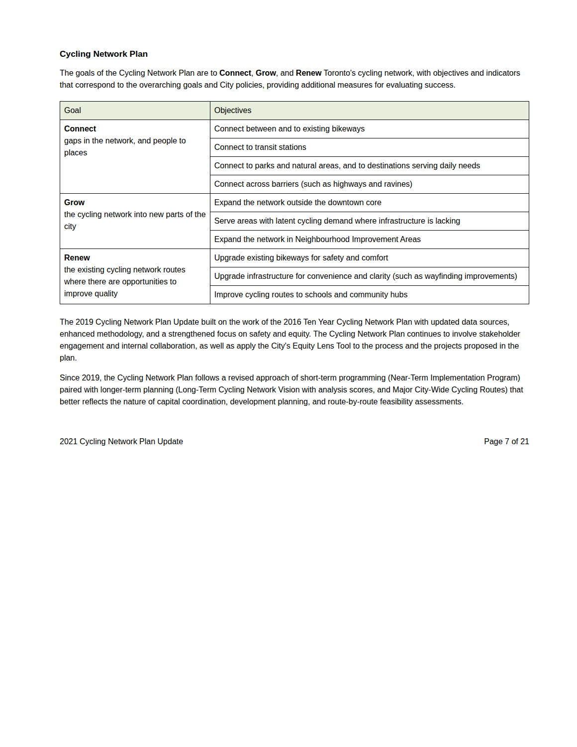Cycling Network Plan
The goals of the Cycling Network Plan are to Connect, Grow, and Renew Toronto's cycling network, with objectives and indicators that correspond to the overarching goals and City policies, providing additional measures for evaluating success.
| Goal | Objectives |
| --- | --- |
| Connect gaps in the network, and people to places | Connect between and to existing bikeways |
| Connect to transit stations |
| Connect to parks and natural areas, and to destinations serving daily needs |
| Connect across barriers (such as highways and ravines) |
| Grow the cycling network into new parts of the city | Expand the network outside the downtown core |
| Serve areas with latent cycling demand where infrastructure is lacking |
| Expand the network in Neighbourhood Improvement Areas |
| Renew the existing cycling network routes where there are opportunities to improve quality | Upgrade existing bikeways for safety and comfort |
| Upgrade infrastructure for convenience and clarity (such as wayfinding improvements) |
| Improve cycling routes to schools and community hubs |
The 2019 Cycling Network Plan Update built on the work of the 2016 Ten Year Cycling Network Plan with updated data sources, enhanced methodology, and a strengthened focus on safety and equity. The Cycling Network Plan continues to involve stakeholder engagement and internal collaboration, as well as apply the City's Equity Lens Tool to the process and the projects proposed in the plan.
Since 2019, the Cycling Network Plan follows a revised approach of short-term programming (Near-Term Implementation Program) paired with longer-term planning (Long-Term Cycling Network Vision with analysis scores, and Major City-Wide Cycling Routes) that better reflects the nature of capital coordination, development planning, and route-by-route feasibility assessments.
2021 Cycling Network Plan Update Page 7 of 21